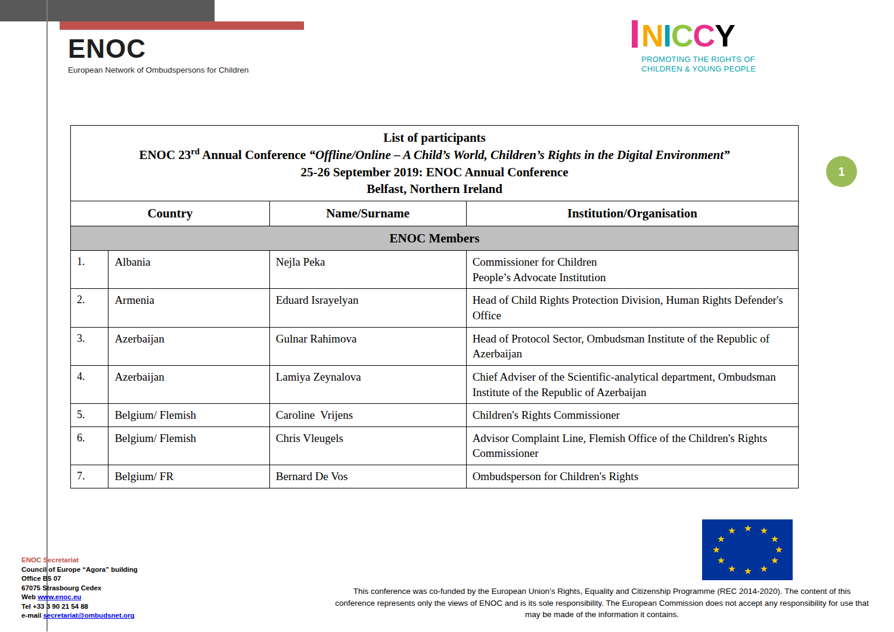ENOC
European Network of Ombudspersons for Children
NICCY
PROMOTING THE RIGHTS OF
CHILDREN & YOUNG PEOPLE
1
| List of participants ENOC 23 rd Annual Conference “Offline/Online – A Child’s World, Children’s Rights in the Digital Environment” 25-26 September 2019: ENOC Annual Conference Belfast, Northern Ireland |
| Country | Name/Surname | Institution/Organisation |
| ENOC Members |
| 1. | Albania | Nejla Peka | Commissioner for Children People’s Advocate Institution |
| 2. | Armenia | Eduard Israyelyan | Head of Child Rights Protection Division, Human Rights Defender's Office |
| 3. | Azerbaijan | Gulnar Rahimova | Head of Protocol Sector, Ombudsman Institute of the Republic of Azerbaijan |
| 4. | Azerbaijan | Lamiya Zeynalova | Chief Adviser of the Scientific-analytical department, Ombudsman Institute of the Republic of Azerbaijan |
| 5. | Belgium/ Flemish | Caroline Vrijens | Children's Rights Commissioner |
| 6. | Belgium/ Flemish | Chris Vleugels | Advisor Complaint Line, Flemish Office of the Children's Rights Commissioner |
| 7. | Belgium/ FR | Bernard De Vos | Ombudsperson for Children's Rights |
★
★
★
★
★
★
★
★
★
★
★
★
ENOC Secretariat
Council of Europe “Agora” building
Office B5 07
67075 Strasbourg Cedex
Web www.enoc.eu
Tel +33 3 90 21 54 88
e-mail secretariat@ombudsnet.org
This conference was co-funded by the European Union’s Rights, Equality and Citizenship Programme (REC 2014-2020). The content of this conference represents only the views of ENOC and is its sole responsibility. The European Commission does not accept any responsibility for use that may be made of the information it contains.